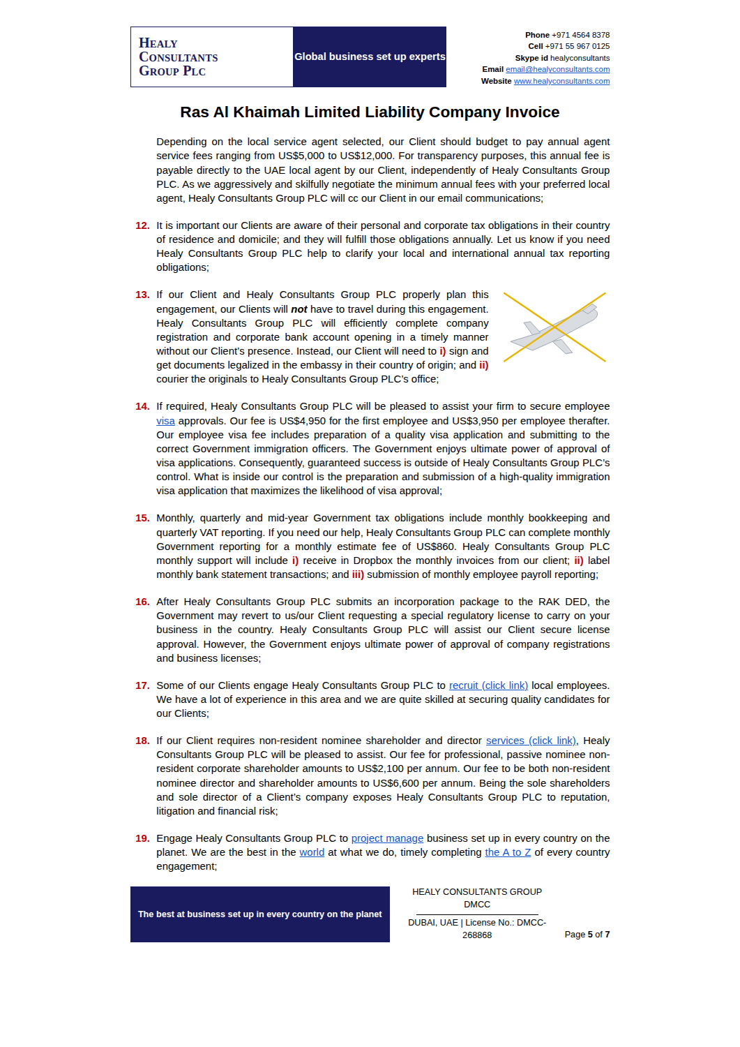HEALY
CONSULTANTS
GROUP PLC
Global business set up experts
Phone +971 4564 8378
Cell +971 55 967 0125
Skype id healyconsultants
Email email@healyconsultants.com
Website www.healyconsultants.com
Ras Al Khaimah Limited Liability Company Invoice
Depending on the local service agent selected, our Client should budget to pay annual agent service fees ranging from US$5,000 to US$12,000. For transparency purposes, this annual fee is payable directly to the UAE local agent by our Client, independently of Healy Consultants Group PLC. As we aggressively and skilfully negotiate the minimum annual fees with your preferred local agent, Healy Consultants Group PLC will cc our Client in our email communications;
12. It is important our Clients are aware of their personal and corporate tax obligations in their country of residence and domicile; and they will fulfill those obligations annually. Let us know if you need Healy Consultants Group PLC help to clarify your local and international annual tax reporting obligations;
13.
If our Client and Healy Consultants Group PLC properly plan this engagement, our Clients will not have to travel during this engagement. Healy Consultants Group PLC will efficiently complete company registration and corporate bank account opening in a timely manner without our Client’s presence. Instead, our Client will need to i) sign and get documents legalized in the embassy in their country of origin; and ii) courier the originals to Healy Consultants Group PLC’s office;
14. If required, Healy Consultants Group PLC will be pleased to assist your firm to secure employee visa approvals. Our fee is US$4,950 for the first employee and US$3,950 per employee therafter. Our employee visa fee includes preparation of a quality visa application and submitting to the correct Government immigration officers. The Government enjoys ultimate power of approval of visa applications. Consequently, guaranteed success is outside of Healy Consultants Group PLC’s control. What is inside our control is the preparation and submission of a high-quality immigration visa application that maximizes the likelihood of visa approval;
15. Monthly, quarterly and mid-year Government tax obligations include monthly bookkeeping and quarterly VAT reporting. If you need our help, Healy Consultants Group PLC can complete monthly Government reporting for a monthly estimate fee of US$860. Healy Consultants Group PLC monthly support will include i) receive in Dropbox the monthly invoices from our client; ii) label monthly bank statement transactions; and iii) submission of monthly employee payroll reporting;
16. After Healy Consultants Group PLC submits an incorporation package to the RAK DED, the Government may revert to us/our Client requesting a special regulatory license to carry on your business in the country. Healy Consultants Group PLC will assist our Client secure license approval. However, the Government enjoys ultimate power of approval of company registrations and business licenses;
17. Some of our Clients engage Healy Consultants Group PLC to recruit (click link) local employees. We have a lot of experience in this area and we are quite skilled at securing quality candidates for our Clients;
18. If our Client requires non-resident nominee shareholder and director services (click link), Healy Consultants Group PLC will be pleased to assist. Our fee for professional, passive nominee non-resident corporate shareholder amounts to US$2,100 per annum. Our fee to be both non-resident nominee director and shareholder amounts to US$6,600 per annum. Being the sole shareholders and sole director of a Client’s company exposes Healy Consultants Group PLC to reputation, litigation and financial risk;
19. Engage Healy Consultants Group PLC to project manage business set up in every country on the planet. We are the best in the world at what we do, timely completing the A to Z of every country engagement;
The best at business set up in every country on the planet
HEALY CONSULTANTS GROUP DMCC
DUBAI, UAE | License No.: DMCC-268868
Page 5 of 7